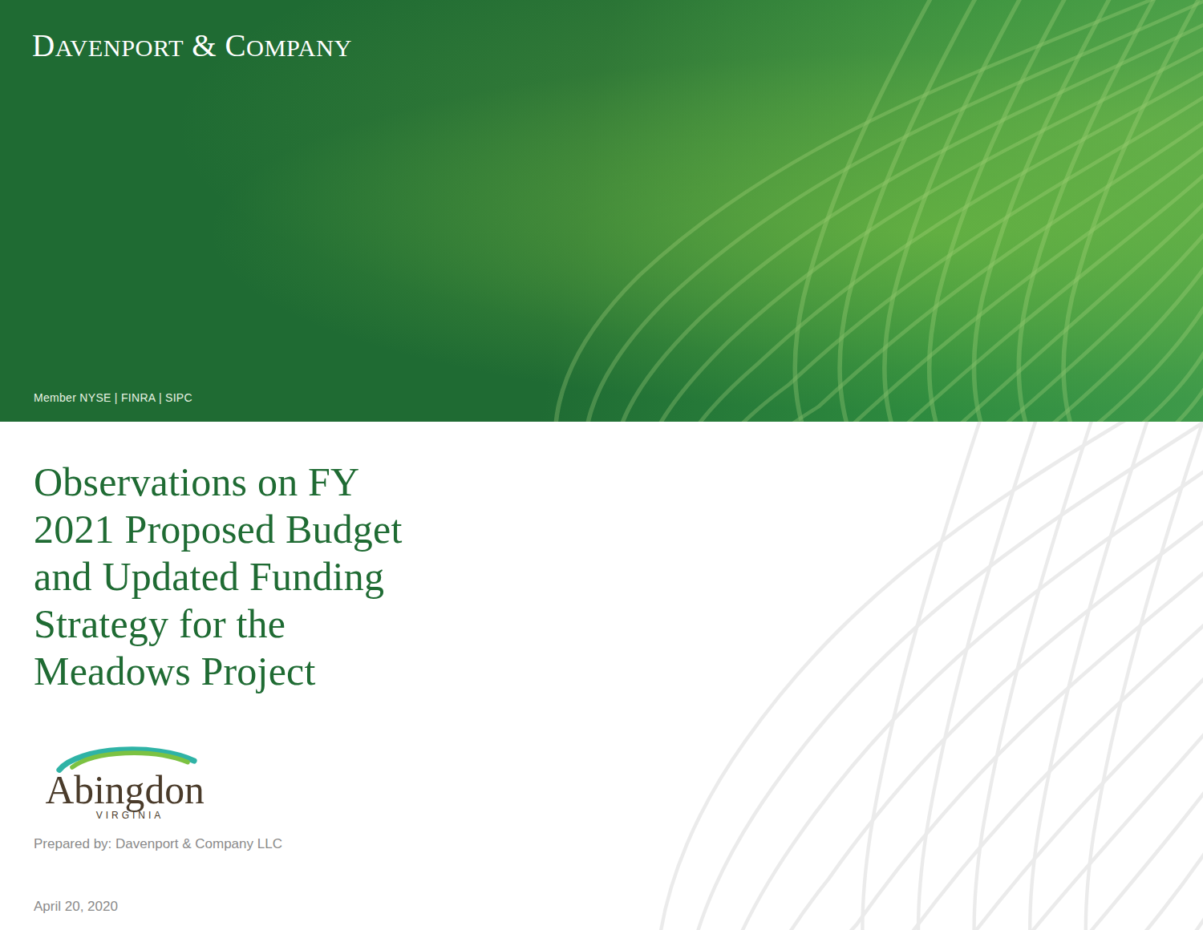DAVENPORT & COMPANY
Member NYSE | FINRA | SIPC
Observations on FY 2021 Proposed Budget and Updated Funding Strategy for the Meadows Project
Abingdon VIRGINIA
Prepared by: Davenport & Company LLC
April 20, 2020